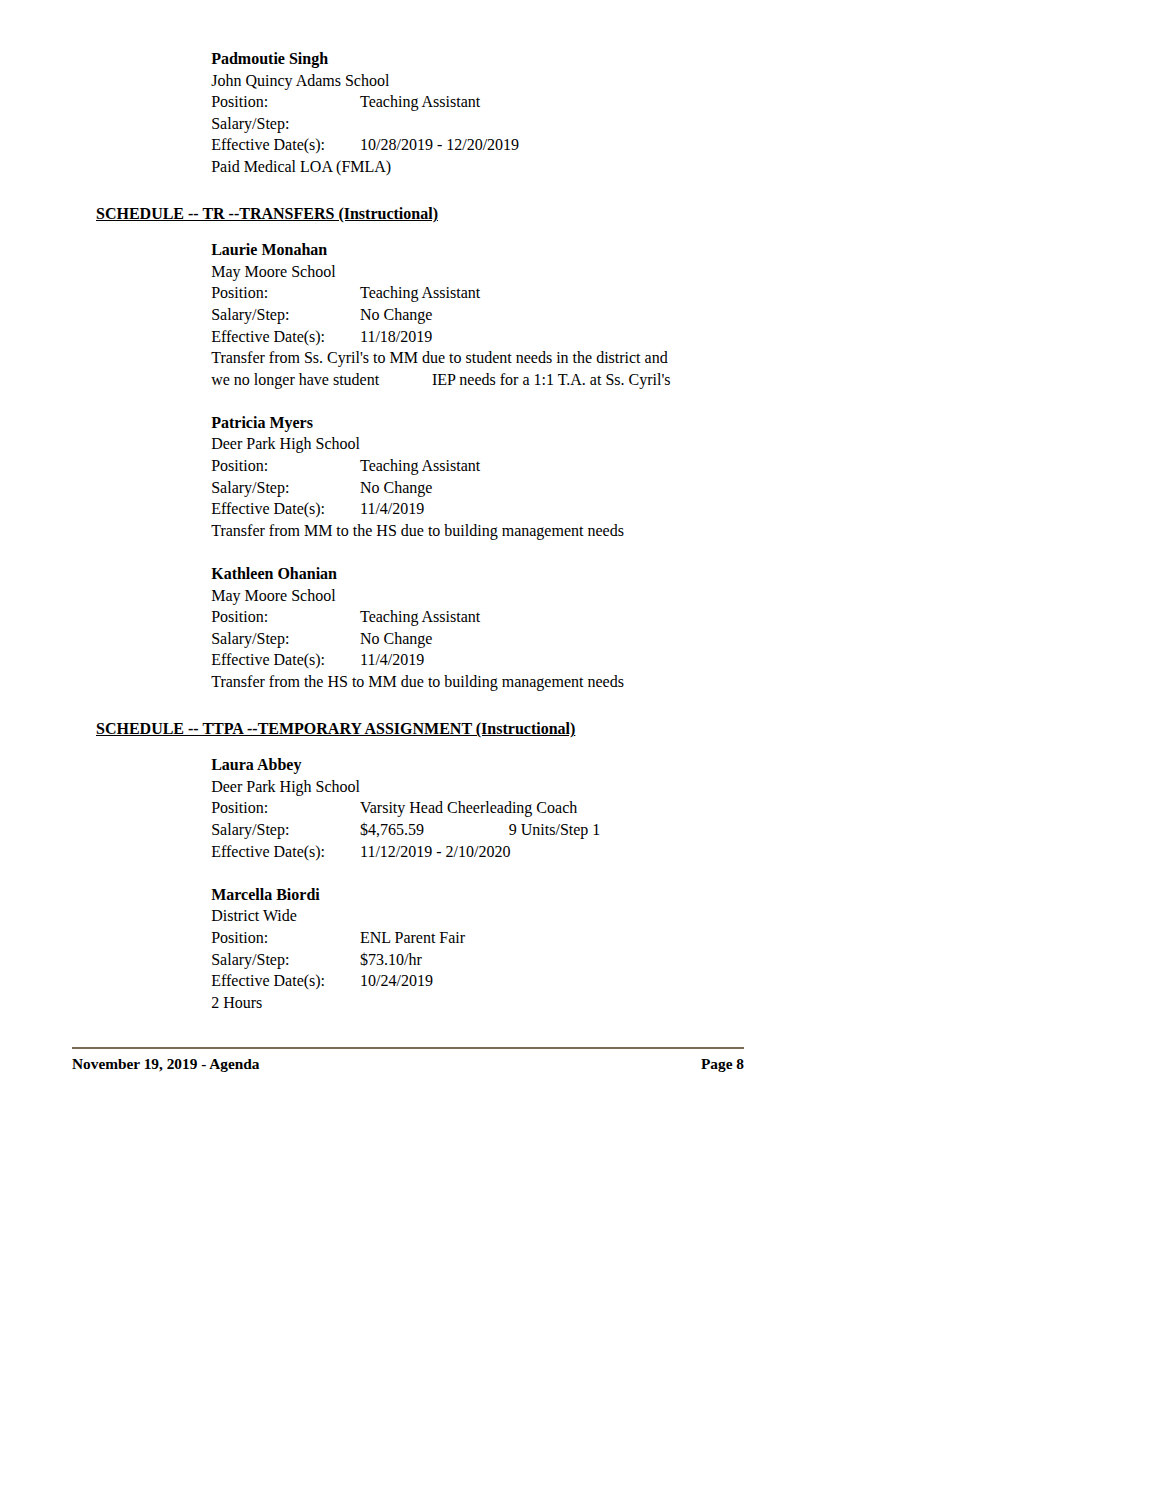Padmoutie Singh
John Quincy Adams School
Position: Teaching Assistant
Salary/Step:
Effective Date(s): 10/28/2019 - 12/20/2019
Paid Medical LOA (FMLA)
SCHEDULE -- TR --TRANSFERS (Instructional)
Laurie Monahan
May Moore School
Position: Teaching Assistant
Salary/Step: No Change
Effective Date(s): 11/18/2019
Transfer from Ss. Cyril's to MM due to student needs in the district and
we no longer have student IEP needs for a 1:1 T.A. at Ss. Cyril's
Patricia Myers
Deer Park High School
Position: Teaching Assistant
Salary/Step: No Change
Effective Date(s): 11/4/2019
Transfer from MM to the HS due to building management needs
Kathleen Ohanian
May Moore School
Position: Teaching Assistant
Salary/Step: No Change
Effective Date(s): 11/4/2019
Transfer from the HS to MM due to building management needs
SCHEDULE -- TTPA --TEMPORARY ASSIGNMENT (Instructional)
Laura Abbey
Deer Park High School
Position: Varsity Head Cheerleading Coach
Salary/Step:$4,765.599 Units/Step 1
Effective Date(s): 11/12/2019 - 2/10/2020
Marcella Biordi
District Wide
Position: ENL Parent Fair
Salary/Step:$73.10/hr
Effective Date(s): 10/24/2019
2 Hours
November 19, 2019 - Agenda Page 8